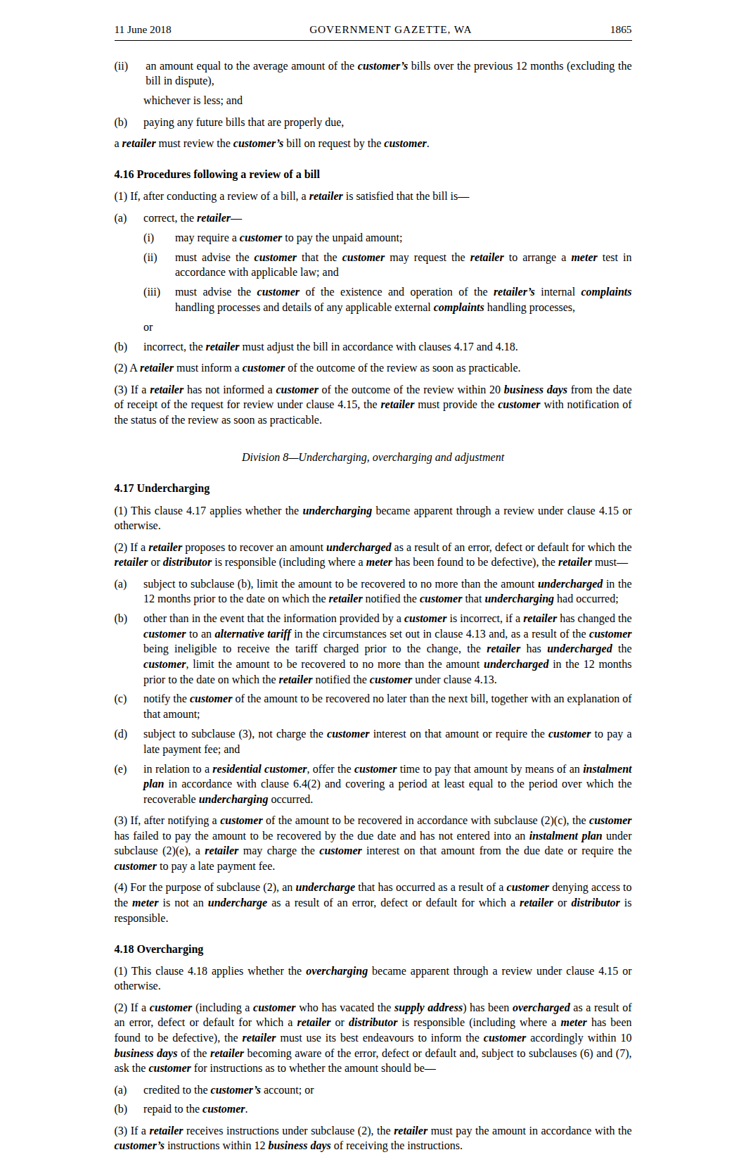11 June 2018 GOVERNMENT GAZETTE, WA 1865
(ii) an amount equal to the average amount of the customer’s bills over the previous 12 months (excluding the bill in dispute),
whichever is less; and
(b) paying any future bills that are properly due,
a retailer must review the customer’s bill on request by the customer.
4.16 Procedures following a review of a bill
(1) If, after conducting a review of a bill, a retailer is satisfied that the bill is—
(a) correct, the retailer—
(i) may require a customer to pay the unpaid amount;
(ii) must advise the customer that the customer may request the retailer to arrange a meter test in accordance with applicable law; and
(iii) must advise the customer of the existence and operation of the retailer’s internal complaints handling processes and details of any applicable external complaints handling processes,
or
(b) incorrect, the retailer must adjust the bill in accordance with clauses 4.17 and 4.18.
(2) A retailer must inform a customer of the outcome of the review as soon as practicable.
(3) If a retailer has not informed a customer of the outcome of the review within 20 business days from the date of receipt of the request for review under clause 4.15, the retailer must provide the customer with notification of the status of the review as soon as practicable.
Division 8—Undercharging, overcharging and adjustment
4.17 Undercharging
(1) This clause 4.17 applies whether the undercharging became apparent through a review under clause 4.15 or otherwise.
(2) If a retailer proposes to recover an amount undercharged as a result of an error, defect or default for which the retailer or distributor is responsible (including where a meter has been found to be defective), the retailer must—
(a) subject to subclause (b), limit the amount to be recovered to no more than the amount undercharged in the 12 months prior to the date on which the retailer notified the customer that undercharging had occurred;
(b) other than in the event that the information provided by a customer is incorrect, if a retailer has changed the customer to an alternative tariff in the circumstances set out in clause 4.13 and, as a result of the customer being ineligible to receive the tariff charged prior to the change, the retailer has undercharged the customer, limit the amount to be recovered to no more than the amount undercharged in the 12 months prior to the date on which the retailer notified the customer under clause 4.13.
(c) notify the customer of the amount to be recovered no later than the next bill, together with an explanation of that amount;
(d) subject to subclause (3), not charge the customer interest on that amount or require the customer to pay a late payment fee; and
(e) in relation to a residential customer, offer the customer time to pay that amount by means of an instalment plan in accordance with clause 6.4(2) and covering a period at least equal to the period over which the recoverable undercharging occurred.
(3) If, after notifying a customer of the amount to be recovered in accordance with subclause (2)(c), the customer has failed to pay the amount to be recovered by the due date and has not entered into an instalment plan under subclause (2)(e), a retailer may charge the customer interest on that amount from the due date or require the customer to pay a late payment fee.
(4) For the purpose of subclause (2), an undercharge that has occurred as a result of a customer denying access to the meter is not an undercharge as a result of an error, defect or default for which a retailer or distributor is responsible.
4.18 Overcharging
(1) This clause 4.18 applies whether the overcharging became apparent through a review under clause 4.15 or otherwise.
(2) If a customer (including a customer who has vacated the supply address) has been overcharged as a result of an error, defect or default for which a retailer or distributor is responsible (including where a meter has been found to be defective), the retailer must use its best endeavours to inform the customer accordingly within 10 business days of the retailer becoming aware of the error, defect or default and, subject to subclauses (6) and (7), ask the customer for instructions as to whether the amount should be—
(a) credited to the customer’s account; or
(b) repaid to the customer.
(3) If a retailer receives instructions under subclause (2), the retailer must pay the amount in accordance with the customer’s instructions within 12 business days of receiving the instructions.